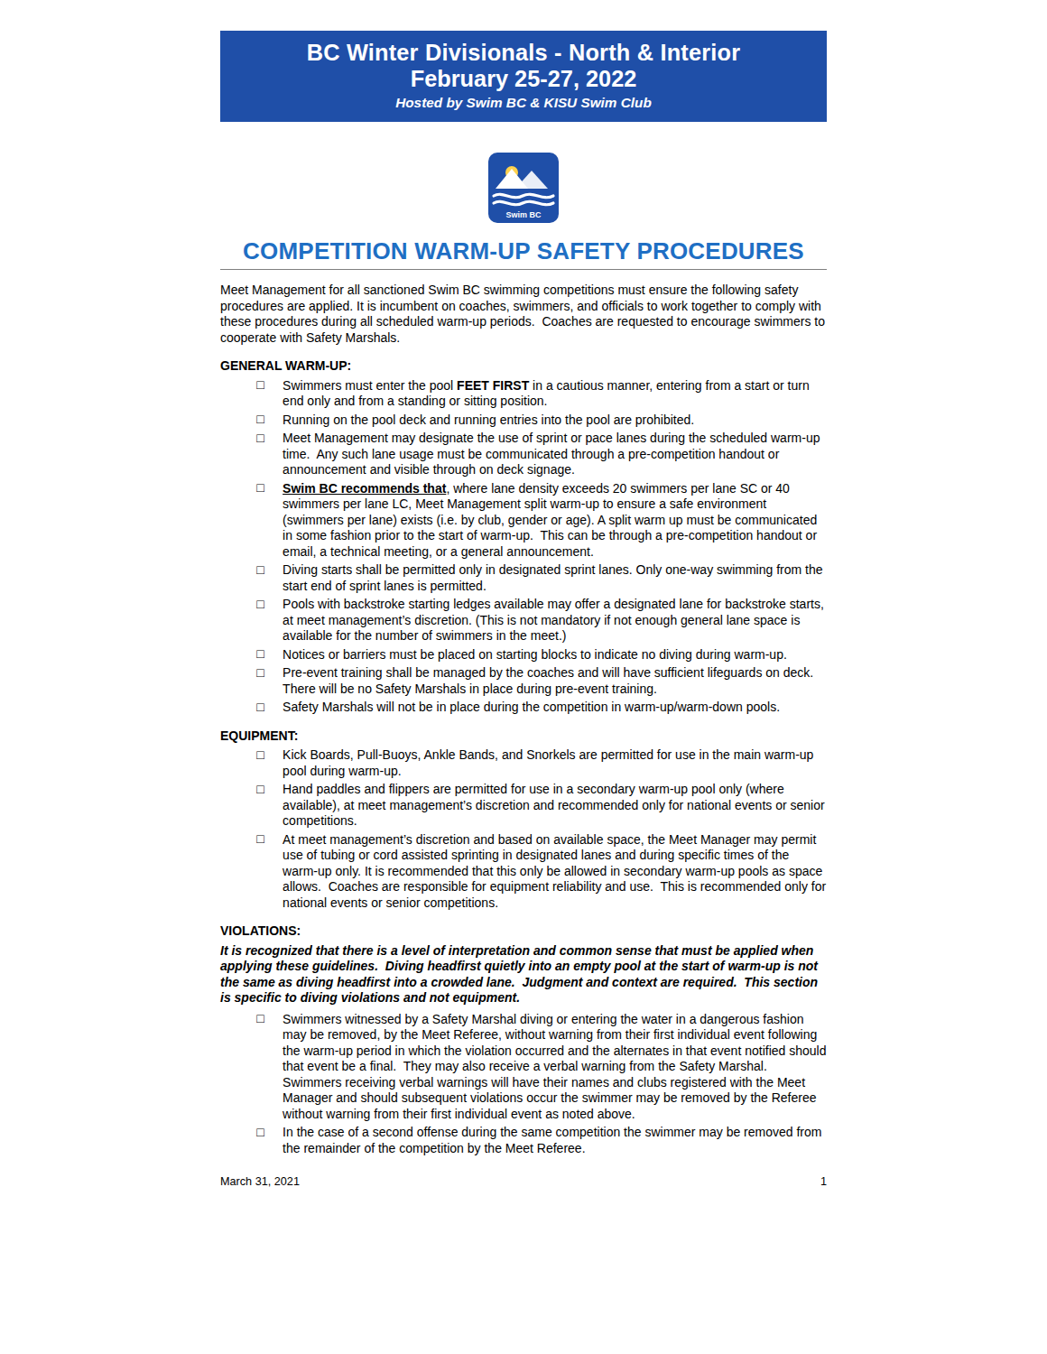BC Winter Divisionals - North & Interior
February 25-27, 2022
Hosted by Swim BC & KISU Swim Club
Swim BC
COMPETITION WARM-UP SAFETY PROCEDURES
Meet Management for all sanctioned Swim BC swimming competitions must ensure the following safety procedures are applied. It is incumbent on coaches, swimmers, and officials to work together to comply with these procedures during all scheduled warm-up periods. Coaches are requested to encourage swimmers to cooperate with Safety Marshals.
General Warm-Up:
Swimmers must enter the pool FEET FIRST in a cautious manner, entering from a start or turn end only and from a standing or sitting position.
Running on the pool deck and running entries into the pool are prohibited.
Meet Management may designate the use of sprint or pace lanes during the scheduled warm-up time. Any such lane usage must be communicated through a pre-competition handout or announcement and visible through on deck signage.
Swim BC recommends that, where lane density exceeds 20 swimmers per lane SC or 40 swimmers per lane LC, Meet Management split warm-up to ensure a safe environment (swimmers per lane) exists (i.e. by club, gender or age). A split warm up must be communicated in some fashion prior to the start of warm-up. This can be through a pre-competition handout or email, a technical meeting, or a general announcement.
Diving starts shall be permitted only in designated sprint lanes. Only one-way swimming from the start end of sprint lanes is permitted.
Pools with backstroke starting ledges available may offer a designated lane for backstroke starts, at meet management’s discretion. (This is not mandatory if not enough general lane space is available for the number of swimmers in the meet.)
Notices or barriers must be placed on starting blocks to indicate no diving during warm-up.
Pre-event training shall be managed by the coaches and will have sufficient lifeguards on deck. There will be no Safety Marshals in place during pre-event training.
Safety Marshals will not be in place during the competition in warm-up/warm-down pools.
Equipment:
Kick Boards, Pull-Buoys, Ankle Bands, and Snorkels are permitted for use in the main warm-up pool during warm-up.
Hand paddles and flippers are permitted for use in a secondary warm-up pool only (where available), at meet management’s discretion and recommended only for national events or senior competitions.
At meet management’s discretion and based on available space, the Meet Manager may permit use of tubing or cord assisted sprinting in designated lanes and during specific times of the warm-up only. It is recommended that this only be allowed in secondary warm-up pools as space allows. Coaches are responsible for equipment reliability and use. This is recommended only for national events or senior competitions.
Violations:
It is recognized that there is a level of interpretation and common sense that must be applied when applying these guidelines. Diving headfirst quietly into an empty pool at the start of warm-up is not the same as diving headfirst into a crowded lane. Judgment and context are required. This section is specific to diving violations and not equipment.
Swimmers witnessed by a Safety Marshal diving or entering the water in a dangerous fashion may be removed, by the Meet Referee, without warning from their first individual event following the warm-up period in which the violation occurred and the alternates in that event notified should that event be a final. They may also receive a verbal warning from the Safety Marshal. Swimmers receiving verbal warnings will have their names and clubs registered with the Meet Manager and should subsequent violations occur the swimmer may be removed by the Referee without warning from their first individual event as noted above.
In the case of a second offense during the same competition the swimmer may be removed from the remainder of the competition by the Meet Referee.
March 31, 2021 1